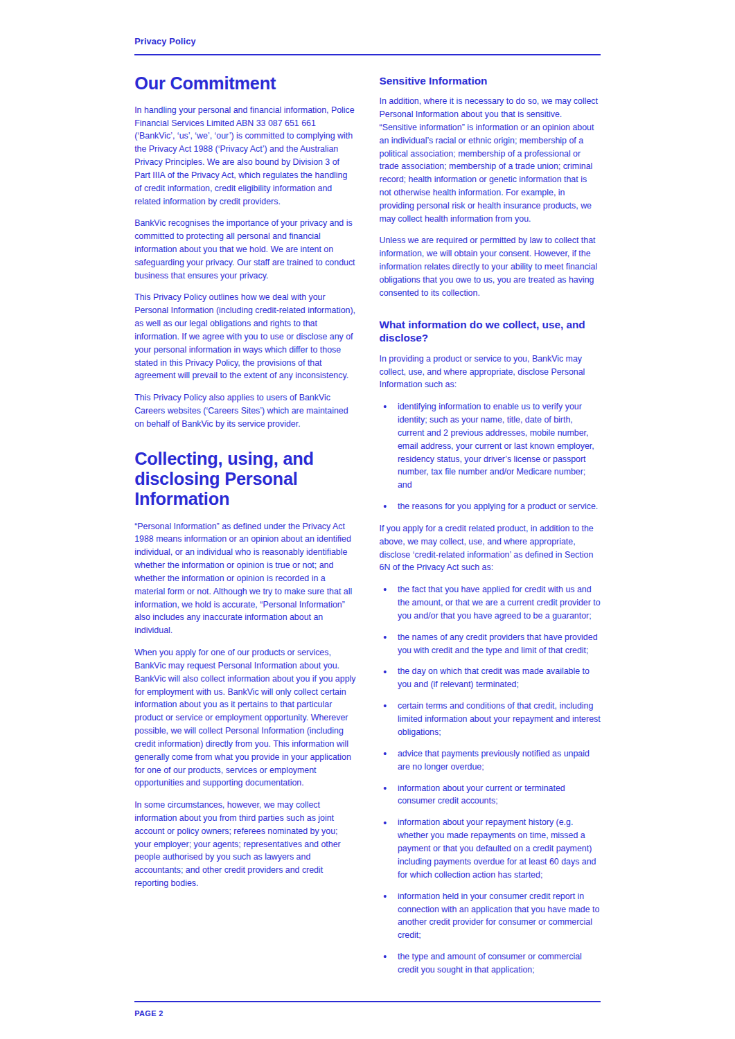Privacy Policy
Our Commitment
In handling your personal and financial information, Police Financial Services Limited ABN 33 087 651 661 (‘BankVic’, ‘us’, ‘we’, ‘our’) is committed to complying with the Privacy Act 1988 (‘Privacy Act’) and the Australian Privacy Principles. We are also bound by Division 3 of Part IIIA of the Privacy Act, which regulates the handling of credit information, credit eligibility information and related information by credit providers.
BankVic recognises the importance of your privacy and is committed to protecting all personal and financial information about you that we hold. We are intent on safeguarding your privacy. Our staff are trained to conduct business that ensures your privacy.
This Privacy Policy outlines how we deal with your Personal Information (including credit-related information), as well as our legal obligations and rights to that information. If we agree with you to use or disclose any of your personal information in ways which differ to those stated in this Privacy Policy, the provisions of that agreement will prevail to the extent of any inconsistency.
This Privacy Policy also applies to users of BankVic Careers websites (‘Careers Sites’) which are maintained on behalf of BankVic by its service provider.
Collecting, using, and disclosing Personal Information
“Personal Information” as defined under the Privacy Act 1988 means information or an opinion about an identified individual, or an individual who is reasonably identifiable whether the information or opinion is true or not; and whether the information or opinion is recorded in a material form or not. Although we try to make sure that all information, we hold is accurate, “Personal Information” also includes any inaccurate information about an individual.
When you apply for one of our products or services, BankVic may request Personal Information about you. BankVic will also collect information about you if you apply for employment with us. BankVic will only collect certain information about you as it pertains to that particular product or service or employment opportunity. Wherever possible, we will collect Personal Information (including credit information) directly from you. This information will generally come from what you provide in your application for one of our products, services or employment opportunities and supporting documentation.
In some circumstances, however, we may collect information about you from third parties such as joint account or policy owners; referees nominated by you; your employer; your agents; representatives and other people authorised by you such as lawyers and accountants; and other credit providers and credit reporting bodies.
Sensitive Information
In addition, where it is necessary to do so, we may collect Personal Information about you that is sensitive. “Sensitive information” is information or an opinion about an individual’s racial or ethnic origin; membership of a political association; membership of a professional or trade association; membership of a trade union; criminal record; health information or genetic information that is not otherwise health information. For example, in providing personal risk or health insurance products, we may collect health information from you.
Unless we are required or permitted by law to collect that information, we will obtain your consent. However, if the information relates directly to your ability to meet financial obligations that you owe to us, you are treated as having consented to its collection.
What information do we collect, use, and disclose?
In providing a product or service to you, BankVic may collect, use, and where appropriate, disclose Personal Information such as:
identifying information to enable us to verify your identity; such as your name, title, date of birth, current and 2 previous addresses, mobile number, email address, your current or last known employer, residency status, your driver’s license or passport number, tax file number and/or Medicare number; and
the reasons for you applying for a product or service.
If you apply for a credit related product, in addition to the above, we may collect, use, and where appropriate, disclose ‘credit-related information’ as defined in Section 6N of the Privacy Act such as:
the fact that you have applied for credit with us and the amount, or that we are a current credit provider to you and/or that you have agreed to be a guarantor;
the names of any credit providers that have provided you with credit and the type and limit of that credit;
the day on which that credit was made available to you and (if relevant) terminated;
certain terms and conditions of that credit, including limited information about your repayment and interest obligations;
advice that payments previously notified as unpaid are no longer overdue;
information about your current or terminated consumer credit accounts;
information about your repayment history (e.g. whether you made repayments on time, missed a payment or that you defaulted on a credit payment) including payments overdue for at least 60 days and for which collection action has started;
information held in your consumer credit report in connection with an application that you have made to another credit provider for consumer or commercial credit;
the type and amount of consumer or commercial credit you sought in that application;
PAGE 2